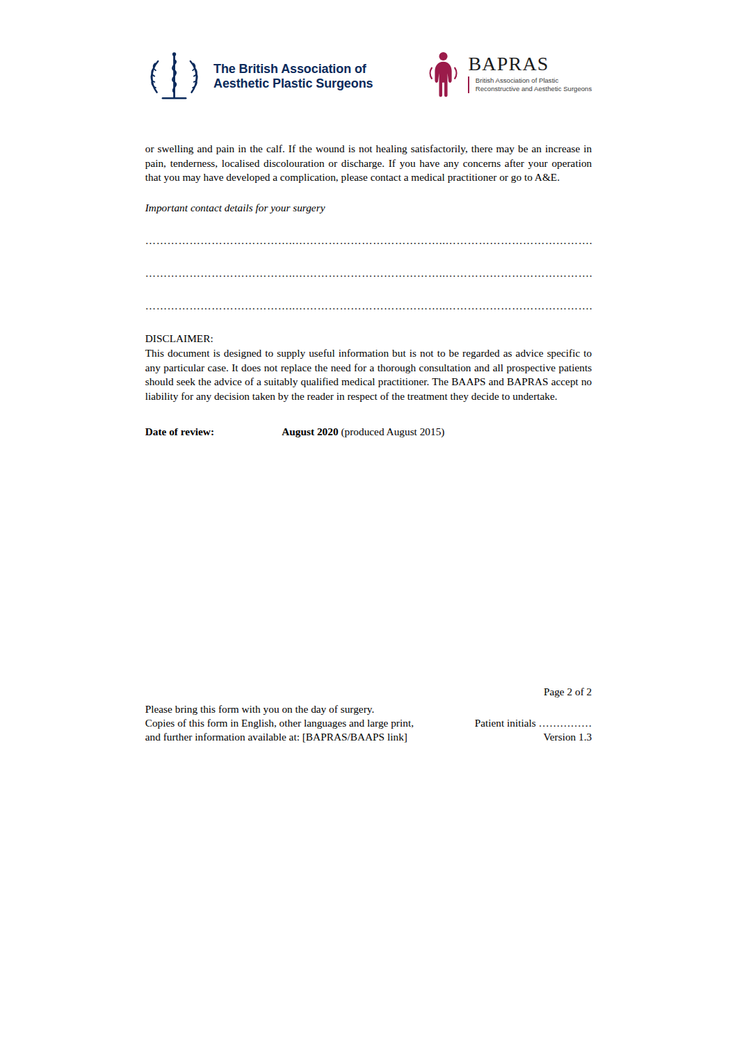The British Association of Aesthetic Plastic Surgeons
BAPRAS
British Association of Plastic
Reconstructive and Aesthetic Surgeons
or swelling and pain in the calf. If the wound is not healing satisfactorily, there may be an increase in pain, tenderness, localised discolouration or discharge. If you have any concerns after your operation that you may have developed a complication, please contact a medical practitioner or go to A&E.
Important contact details for your surgery
…………………………………..…………………………………..…………………………………..…………………………………..……………..…..
…………………………………..…………………………………..…………………………………..…………………………………..…………………..
…………………………………..…………………………………..…………………………………..…………………………………..…………………..
DISCLAIMER:
This document is designed to supply useful information but is not to be regarded as advice specific to any particular case. It does not replace the need for a thorough consultation and all prospective patients should seek the advice of a suitably qualified medical practitioner. The BAAPS and BAPRAS accept no liability for any decision taken by the reader in respect of the treatment they decide to undertake.
Date of review: August 2020 (produced August 2015)
Page 2 of 2
Please bring this form with you on the day of surgery.
Copies of this form in English, other languages and large print,
and further information available at: [BAPRAS/BAAPS link]
Patient initials ……………
Version 1.3